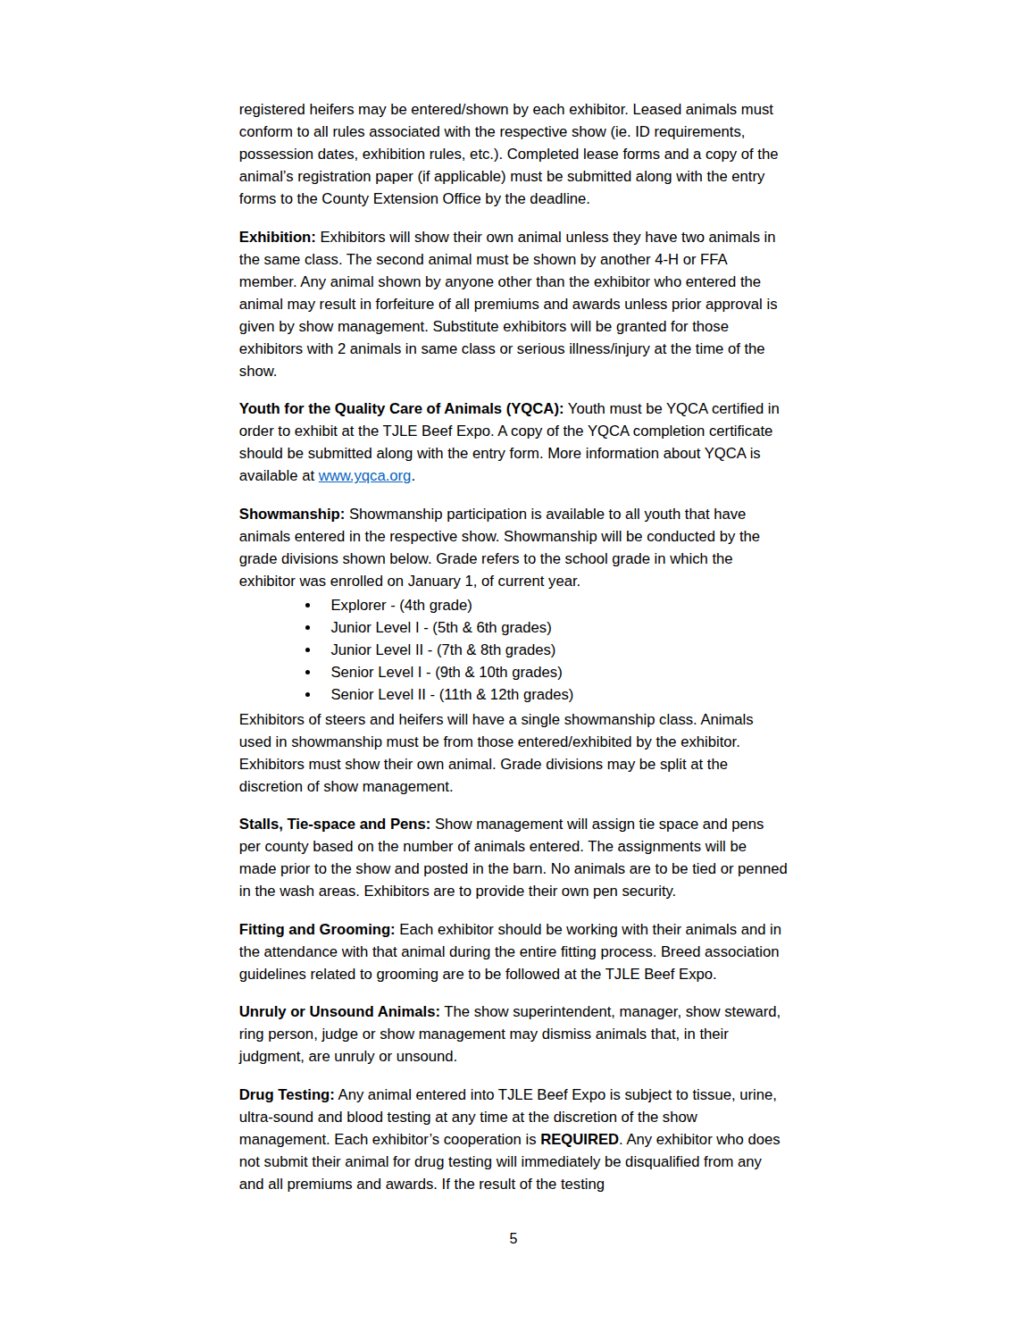registered heifers may be entered/shown by each exhibitor. Leased animals must conform to all rules associated with the respective show (ie. ID requirements, possession dates, exhibition rules, etc.). Completed lease forms and a copy of the animal’s registration paper (if applicable) must be submitted along with the entry forms to the County Extension Office by the deadline.
Exhibition: Exhibitors will show their own animal unless they have two animals in the same class. The second animal must be shown by another 4-H or FFA member. Any animal shown by anyone other than the exhibitor who entered the animal may result in forfeiture of all premiums and awards unless prior approval is given by show management. Substitute exhibitors will be granted for those exhibitors with 2 animals in same class or serious illness/injury at the time of the show.
Youth for the Quality Care of Animals (YQCA): Youth must be YQCA certified in order to exhibit at the TJLE Beef Expo. A copy of the YQCA completion certificate should be submitted along with the entry form. More information about YQCA is available at www.yqca.org.
Showmanship: Showmanship participation is available to all youth that have animals entered in the respective show. Showmanship will be conducted by the grade divisions shown below. Grade refers to the school grade in which the exhibitor was enrolled on January 1, of current year.
Explorer - (4th grade)
Junior Level I - (5th & 6th grades)
Junior Level II - (7th & 8th grades)
Senior Level I - (9th & 10th grades)
Senior Level II - (11th & 12th grades)
Exhibitors of steers and heifers will have a single showmanship class. Animals used in showmanship must be from those entered/exhibited by the exhibitor. Exhibitors must show their own animal. Grade divisions may be split at the discretion of show management.
Stalls, Tie-space and Pens: Show management will assign tie space and pens per county based on the number of animals entered. The assignments will be made prior to the show and posted in the barn. No animals are to be tied or penned in the wash areas. Exhibitors are to provide their own pen security.
Fitting and Grooming: Each exhibitor should be working with their animals and in the attendance with that animal during the entire fitting process. Breed association guidelines related to grooming are to be followed at the TJLE Beef Expo.
Unruly or Unsound Animals: The show superintendent, manager, show steward, ring person, judge or show management may dismiss animals that, in their judgment, are unruly or unsound.
Drug Testing: Any animal entered into TJLE Beef Expo is subject to tissue, urine, ultra-sound and blood testing at any time at the discretion of the show management. Each exhibitor’s cooperation is REQUIRED. Any exhibitor who does not submit their animal for drug testing will immediately be disqualified from any and all premiums and awards. If the result of the testing
5